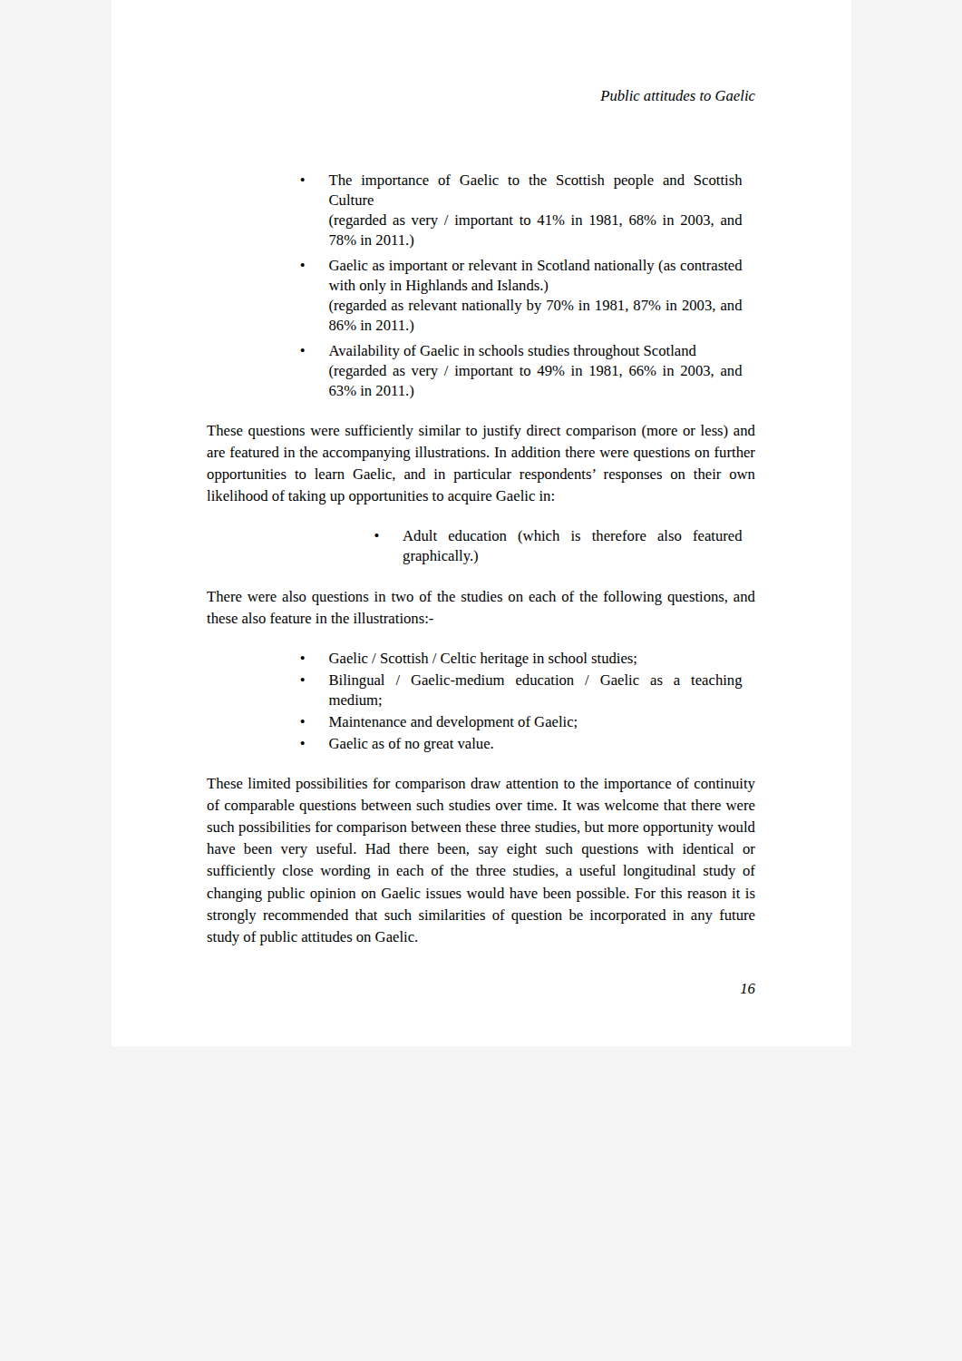Public attitudes to Gaelic
The importance of Gaelic to the Scottish people and Scottish Culture (regarded as very / important to 41% in 1981, 68% in 2003, and 78% in 2011.)
Gaelic as important or relevant in Scotland nationally (as contrasted with only in Highlands and Islands.) (regarded as relevant nationally by 70% in 1981, 87% in 2003, and 86% in 2011.)
Availability of Gaelic in schools studies throughout Scotland (regarded as very / important to 49% in 1981, 66% in 2003, and 63% in 2011.)
These questions were sufficiently similar to justify direct comparison (more or less) and are featured in the accompanying illustrations. In addition there were questions on further opportunities to learn Gaelic, and in particular respondents’ responses on their own likelihood of taking up opportunities to acquire Gaelic in:
Adult education (which is therefore also featured graphically.)
There were also questions in two of the studies on each of the following questions, and these also feature in the illustrations:-
Gaelic / Scottish / Celtic heritage in school studies;
Bilingual / Gaelic-medium education / Gaelic as a teaching medium;
Maintenance and development of Gaelic;
Gaelic as of no great value.
These limited possibilities for comparison draw attention to the importance of continuity of comparable questions between such studies over time. It was welcome that there were such possibilities for comparison between these three studies, but more opportunity would have been very useful. Had there been, say eight such questions with identical or sufficiently close wording in each of the three studies, a useful longitudinal study of changing public opinion on Gaelic issues would have been possible. For this reason it is strongly recommended that such similarities of question be incorporated in any future study of public attitudes on Gaelic.
16